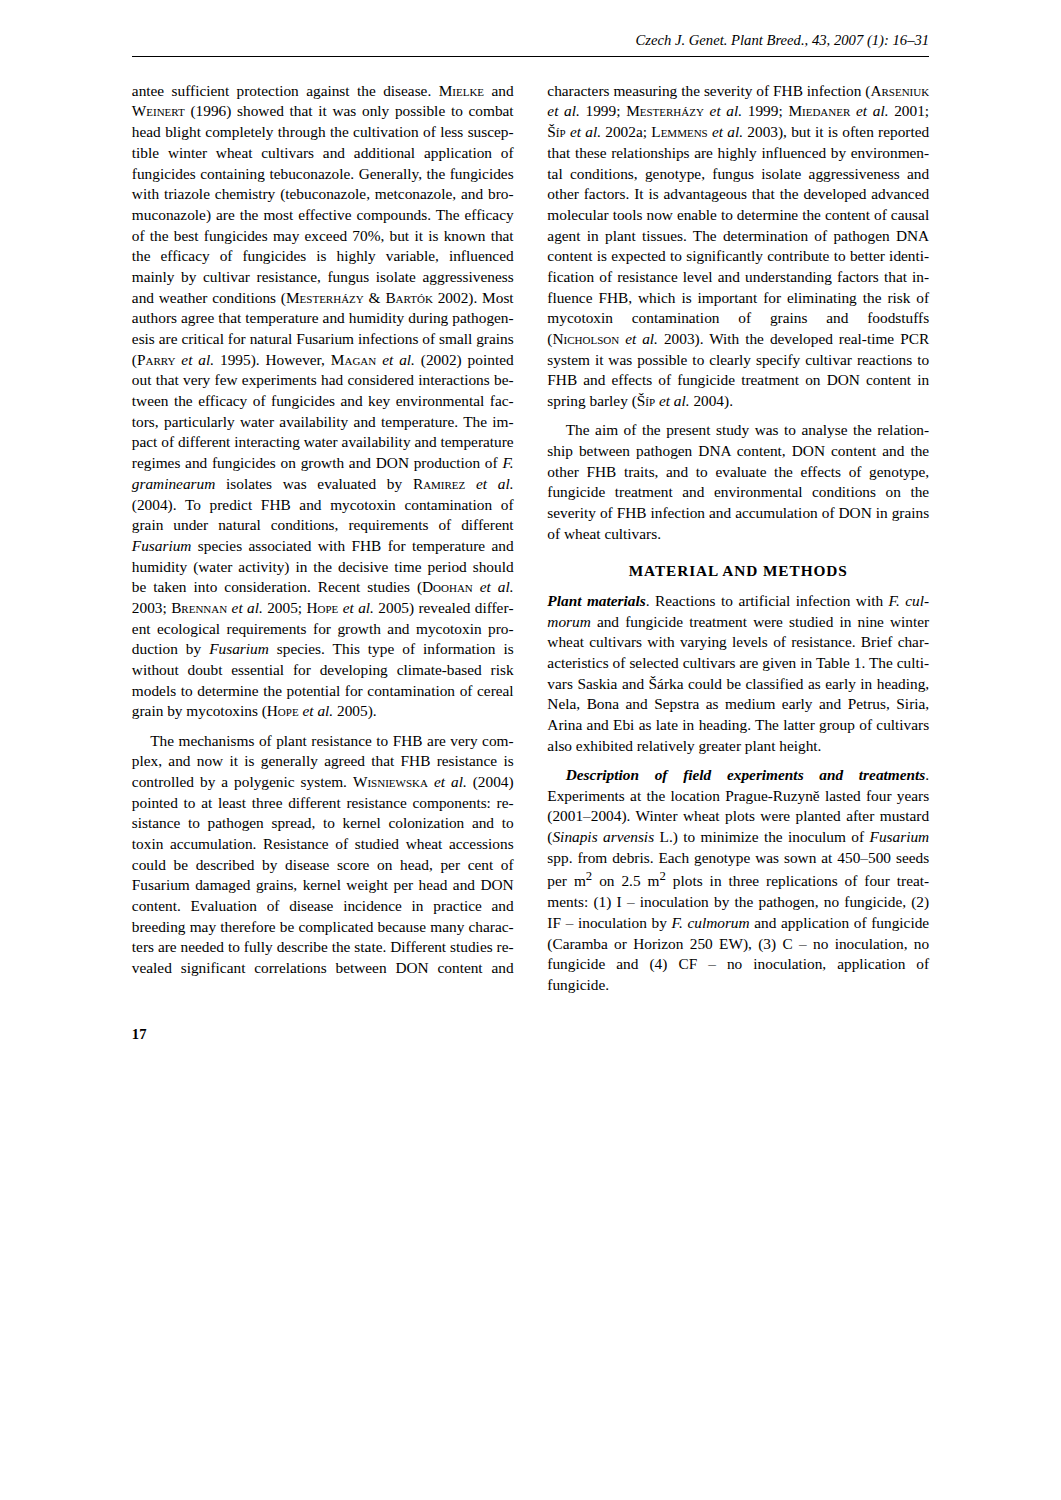Czech J. Genet. Plant Breed., 43, 2007 (1): 16–31
antee sufficient protection against the disease. Mielke and Weinert (1996) showed that it was only possible to combat head blight completely through the cultivation of less susceptible winter wheat cultivars and additional application of fungicides containing tebuconazole. Generally, the fungicides with triazole chemistry (tebuconazole, metconazole, and bromuconazole) are the most effective compounds. The efficacy of the best fungicides may exceed 70%, but it is known that the efficacy of fungicides is highly variable, influenced mainly by cultivar resistance, fungus isolate aggressiveness and weather conditions (Mesterházy & Bartók 2002). Most authors agree that temperature and humidity during pathogenesis are critical for natural Fusarium infections of small grains (Parry et al. 1995). However, Magan et al. (2002) pointed out that very few experiments had considered interactions between the efficacy of fungicides and key environmental factors, particularly water availability and temperature. The impact of different interacting water availability and temperature regimes and fungicides on growth and DON production of F. graminearum isolates was evaluated by Ramirez et al. (2004). To predict FHB and mycotoxin contamination of grain under natural conditions, requirements of different Fusarium species associated with FHB for temperature and humidity (water activity) in the decisive time period should be taken into consideration. Recent studies (Doohan et al. 2003; Brennan et al. 2005; Hope et al. 2005) revealed different ecological requirements for growth and mycotoxin production by Fusarium species. This type of information is without doubt essential for developing climate-based risk models to determine the potential for contamination of cereal grain by mycotoxins (Hope et al. 2005).
The mechanisms of plant resistance to FHB are very complex, and now it is generally agreed that FHB resistance is controlled by a polygenic system. Wisniewska et al. (2004) pointed to at least three different resistance components: resistance to pathogen spread, to kernel colonization and to toxin accumulation. Resistance of studied wheat accessions could be described by disease score on head, per cent of Fusarium damaged grains, kernel weight per head and DON content. Evaluation of disease incidence in practice and breeding may therefore be complicated because many characters are needed to fully describe the state. Different studies revealed significant correlations between DON content and characters measuring the severity of FHB infection (Arseniuk et al. 1999; Mesterházy et al. 1999; Miedaner et al. 2001; Šíp et al. 2002a; Lemmens et al. 2003), but it is often reported that these relationships are highly influenced by environmental conditions, genotype, fungus isolate aggressiveness and other factors. It is advantageous that the developed advanced molecular tools now enable to determine the content of causal agent in plant tissues. The determination of pathogen DNA content is expected to significantly contribute to better identification of resistance level and understanding factors that influence FHB, which is important for eliminating the risk of mycotoxin contamination of grains and foodstuffs (Nicholson et al. 2003). With the developed real-time PCR system it was possible to clearly specify cultivar reactions to FHB and effects of fungicide treatment on DON content in spring barley (Šíp et al. 2004).
The aim of the present study was to analyse the relationship between pathogen DNA content, DON content and the other FHB traits, and to evaluate the effects of genotype, fungicide treatment and environmental conditions on the severity of FHB infection and accumulation of DON in grains of wheat cultivars.
Material and methods
Plant materials. Reactions to artificial infection with F. culmorum and fungicide treatment were studied in nine winter wheat cultivars with varying levels of resistance. Brief characteristics of selected cultivars are given in Table 1. The cultivars Saskia and Šárka could be classified as early in heading, Nela, Bona and Sepstra as medium early and Petrus, Siria, Arina and Ebi as late in heading. The latter group of cultivars also exhibited relatively greater plant height.
Description of field experiments and treatments. Experiments at the location Prague-Ruzyně lasted four years (2001–2004). Winter wheat plots were planted after mustard (Sinapis arvensis L.) to minimize the inoculum of Fusarium spp. from debris. Each genotype was sown at 450–500 seeds per m2 on 2.5 m2 plots in three replications of four treatments: (1) I – inoculation by the pathogen, no fungicide, (2) IF – inoculation by F. culmorum and application of fungicide (Caramba or Horizon 250 EW), (3) C – no inoculation, no fungicide and (4) CF – no inoculation, application of fungicide.
17